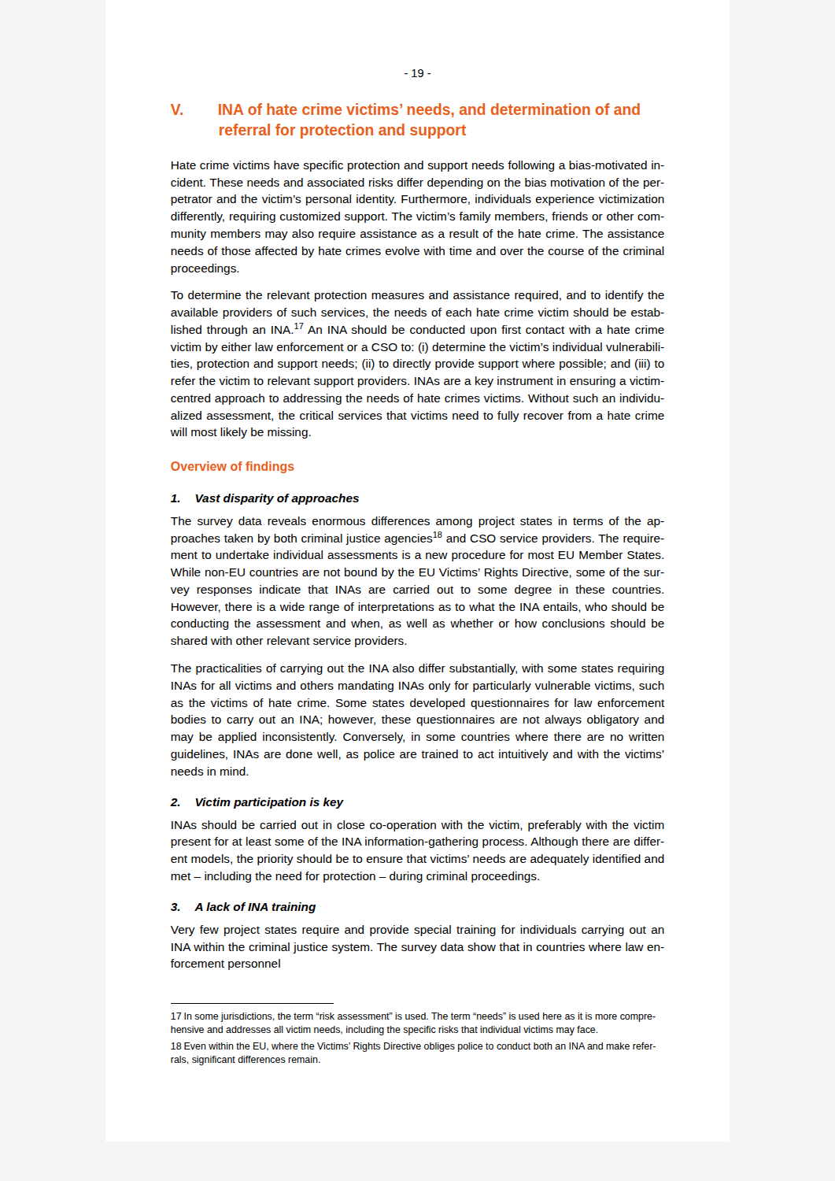- 19 -
V. INA of hate crime victims’ needs, and determination of and referral for protection and support
Hate crime victims have specific protection and support needs following a bias-motivated incident. These needs and associated risks differ depending on the bias motivation of the perpetrator and the victim’s personal identity. Furthermore, individuals experience victimization differently, requiring customized support. The victim’s family members, friends or other community members may also require assistance as a result of the hate crime. The assistance needs of those affected by hate crimes evolve with time and over the course of the criminal proceedings.
To determine the relevant protection measures and assistance required, and to identify the available providers of such services, the needs of each hate crime victim should be established through an INA.17 An INA should be conducted upon first contact with a hate crime victim by either law enforcement or a CSO to: (i) determine the victim’s individual vulnerabilities, protection and support needs; (ii) to directly provide support where possible; and (iii) to refer the victim to relevant support providers. INAs are a key instrument in ensuring a victim-centred approach to addressing the needs of hate crimes victims. Without such an individualized assessment, the critical services that victims need to fully recover from a hate crime will most likely be missing.
Overview of findings
1. Vast disparity of approaches
The survey data reveals enormous differences among project states in terms of the approaches taken by both criminal justice agencies18 and CSO service providers. The requirement to undertake individual assessments is a new procedure for most EU Member States. While non-EU countries are not bound by the EU Victims’ Rights Directive, some of the survey responses indicate that INAs are carried out to some degree in these countries. However, there is a wide range of interpretations as to what the INA entails, who should be conducting the assessment and when, as well as whether or how conclusions should be shared with other relevant service providers.
The practicalities of carrying out the INA also differ substantially, with some states requiring INAs for all victims and others mandating INAs only for particularly vulnerable victims, such as the victims of hate crime. Some states developed questionnaires for law enforcement bodies to carry out an INA; however, these questionnaires are not always obligatory and may be applied inconsistently. Conversely, in some countries where there are no written guidelines, INAs are done well, as police are trained to act intuitively and with the victims’ needs in mind.
2. Victim participation is key
INAs should be carried out in close co-operation with the victim, preferably with the victim present for at least some of the INA information-gathering process. Although there are different models, the priority should be to ensure that victims’ needs are adequately identified and met – including the need for protection – during criminal proceedings.
3. A lack of INA training
Very few project states require and provide special training for individuals carrying out an INA within the criminal justice system. The survey data show that in countries where law enforcement personnel
17 In some jurisdictions, the term “risk assessment” is used. The term “needs” is used here as it is more comprehensive and addresses all victim needs, including the specific risks that individual victims may face.
18 Even within the EU, where the Victims’ Rights Directive obliges police to conduct both an INA and make referrals, significant differences remain.